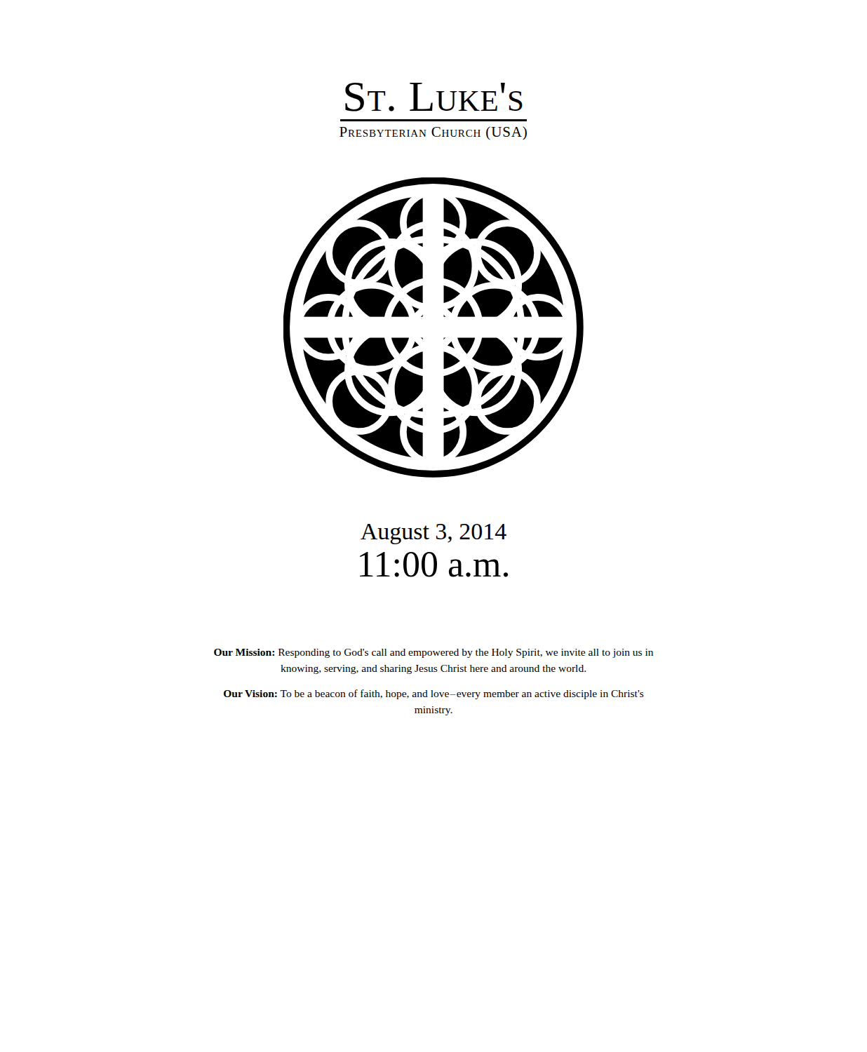St. Luke's
Presbyterian Church (USA)
August 3, 2014
11:00 a.m.
Our Mission: Responding to God's call and empowered by the Holy Spirit, we invite all to join us in knowing, serving, and sharing Jesus Christ here and around the world.
Our Vision: To be a beacon of faith, hope, and love – every member an active disciple in Christ's ministry.